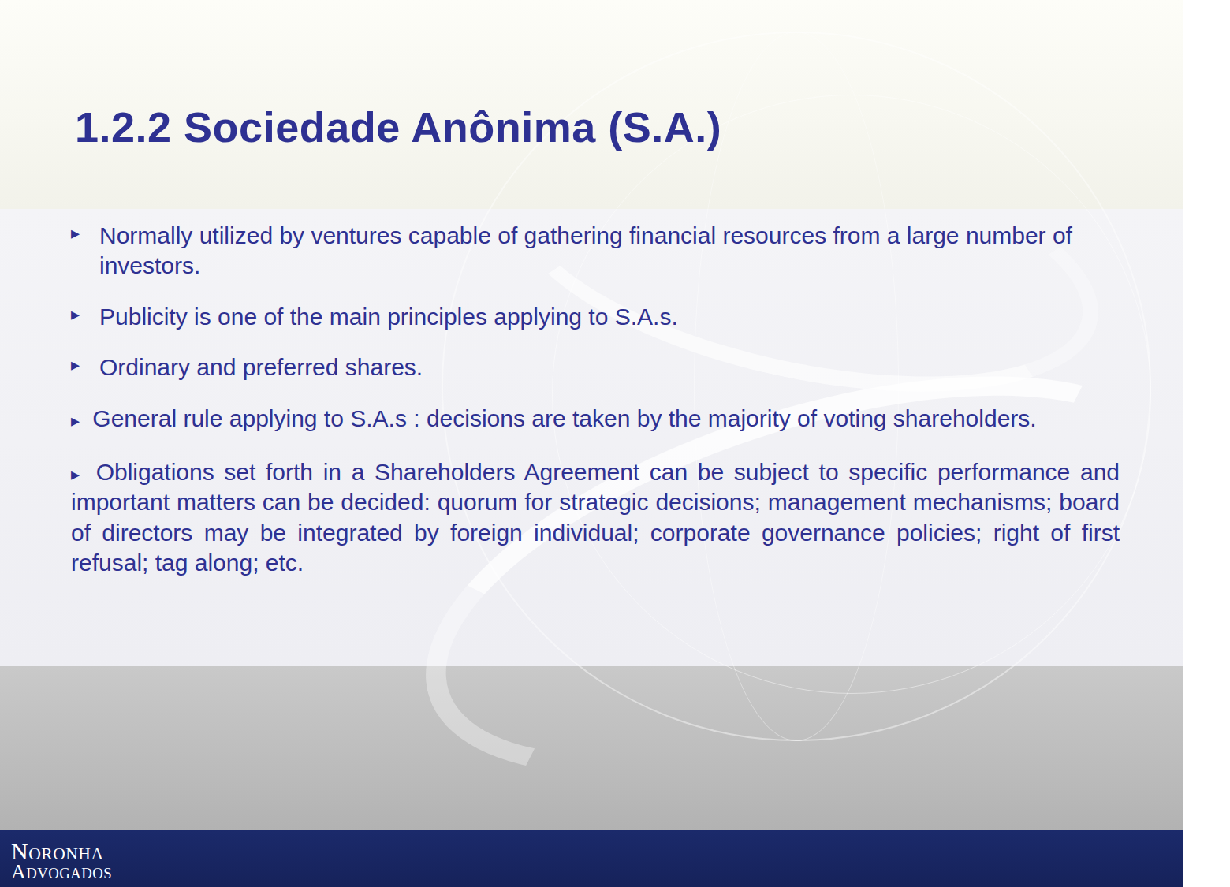1.2.2 Sociedade Anônima (S.A.)
▸ Normally utilized by ventures capable of gathering financial resources from a large number of investors.
▸ Publicity is one of the main principles applying to S.A.s.
▸ Ordinary and preferred shares.
▸ General rule applying to S.A.s : decisions are taken by the majority of voting shareholders.
▸ Obligations set forth in a Shareholders Agreement can be subject to specific performance and important matters can be decided: quorum for strategic decisions; management mechanisms; board of directors may be integrated by foreign individual; corporate governance policies; right of first refusal; tag along; etc.
NORONHA ADVOGADOS